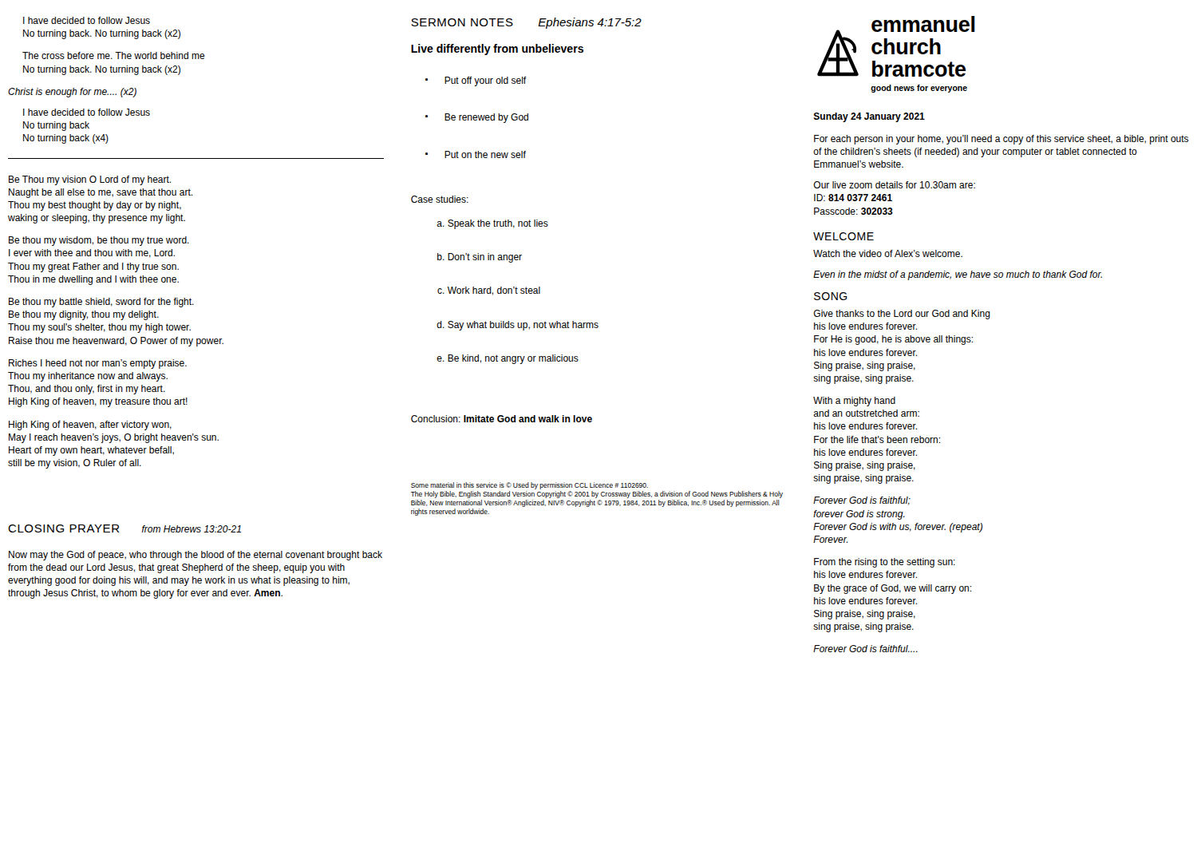I have decided to follow Jesus
No turning back. No turning back (x2)
The cross before me. The world behind me
No turning back. No turning back (x2)
Christ is enough for me.... (x2)
I have decided to follow Jesus
No turning back
No turning back (x4)
Be Thou my vision O Lord of my heart.
Naught be all else to me, save that thou art.
Thou my best thought by day or by night,
waking or sleeping, thy presence my light.
Be thou my wisdom, be thou my true word.
I ever with thee and thou with me, Lord.
Thou my great Father and I thy true son.
Thou in me dwelling and I with thee one.
Be thou my battle shield, sword for the fight.
Be thou my dignity, thou my delight.
Thou my soul's shelter, thou my high tower.
Raise thou me heavenward, O Power of my power.
Riches I heed not nor man’s empty praise.
Thou my inheritance now and always.
Thou, and thou only, first in my heart.
High King of heaven, my treasure thou art!
High King of heaven, after victory won,
May I reach heaven’s joys, O bright heaven's sun.
Heart of my own heart, whatever befall,
still be my vision, O Ruler of all.
CLOSING PRAYER from Hebrews 13:20-21
Now may the God of peace, who through the blood of the eternal covenant brought back from the dead our Lord Jesus, that great Shepherd of the sheep, equip you with everything good for doing his will, and may he work in us what is pleasing to him, through Jesus Christ, to whom be glory for ever and ever. Amen.
SERMON NOTES Ephesians 4:17-5:2
Live differently from unbelievers
Put off your old self
Be renewed by God
Put on the new self
Case studies:
Speak the truth, not lies
Don’t sin in anger
Work hard, don’t steal
Say what builds up, not what harms
Be kind, not angry or malicious
Conclusion: Imitate God and walk in love
Some material in this service is © Used by permission CCL Licence # 1102690.
The Holy Bible, English Standard Version Copyright © 2001 by Crossway Bibles, a division of Good News Publishers & Holy Bible, New International Version® Anglicized, NIV® Copyright © 1979, 1984, 2011 by Biblica, Inc.® Used by permission. All rights reserved worldwide.
emmanuel church bramcote good news for everyone
Sunday 24 January 2021
For each person in your home, you’ll need a copy of this service sheet, a bible, print outs of the children’s sheets (if needed) and your computer or tablet connected to Emmanuel’s website.
Our live zoom details for 10.30am are:
ID: 814 0377 2461
Passcode: 302033
WELCOME
Watch the video of Alex’s welcome.
Even in the midst of a pandemic, we have so much to thank God for.
SONG
Give thanks to the Lord our God and King
his love endures forever.
For He is good, he is above all things:
his love endures forever.
Sing praise, sing praise,
sing praise, sing praise.
With a mighty hand
and an outstretched arm:
his love endures forever.
For the life that's been reborn:
his love endures forever.
Sing praise, sing praise,
sing praise, sing praise.
Forever God is faithful;
forever God is strong.
Forever God is with us, forever. (repeat)
Forever.
From the rising to the setting sun:
his love endures forever.
By the grace of God, we will carry on:
his love endures forever.
Sing praise, sing praise,
sing praise, sing praise.
Forever God is faithful....